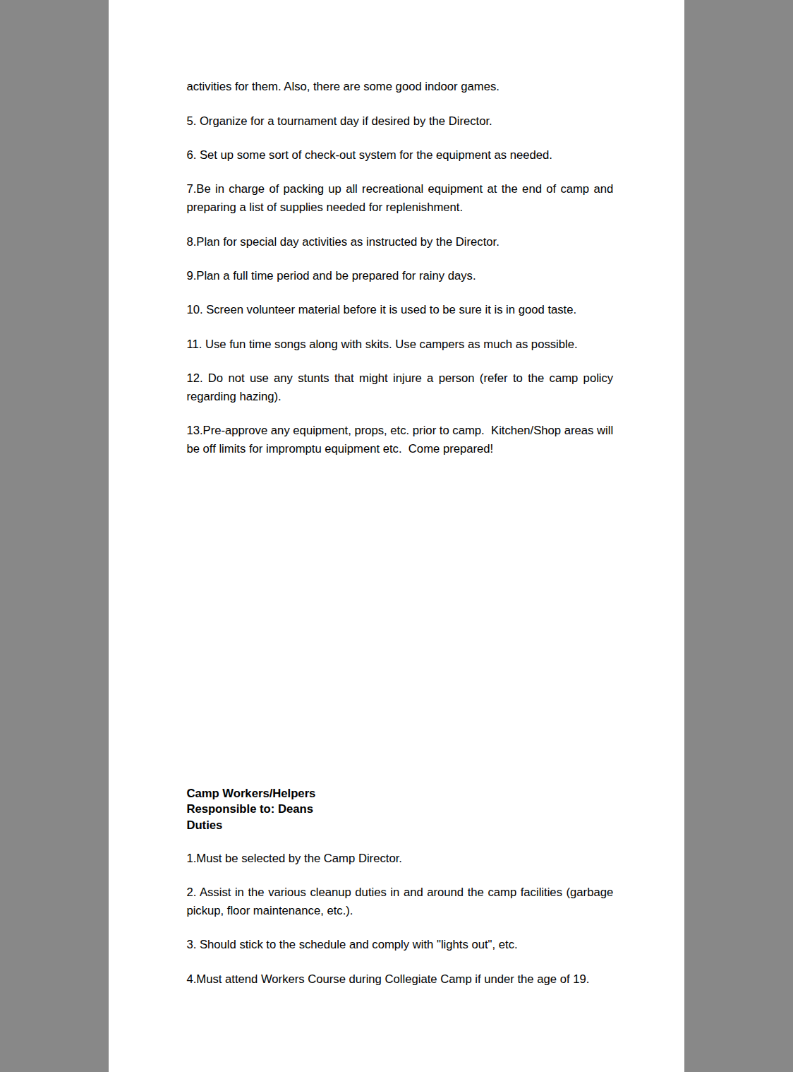activities for them. Also, there are some good indoor games.
5. Organize for a tournament day if desired by the Director.
6. Set up some sort of check-out system for the equipment as needed.
7.Be in charge of packing up all recreational equipment at the end of camp and preparing a list of supplies needed for replenishment.
8.Plan for special day activities as instructed by the Director.
9.Plan a full time period and be prepared for rainy days.
10. Screen volunteer material before it is used to be sure it is in good taste.
11. Use fun time songs along with skits. Use campers as much as possible.
12. Do not use any stunts that might injure a person (refer to the camp policy regarding hazing).
13.Pre-approve any equipment, props, etc. prior to camp. Kitchen/Shop areas will be off limits for impromptu equipment etc. Come prepared!
Camp Workers/Helpers
Responsible to: Deans
Duties
1.Must be selected by the Camp Director.
2. Assist in the various cleanup duties in and around the camp facilities (garbage pickup, floor maintenance, etc.).
3. Should stick to the schedule and comply with "lights out", etc.
4.Must attend Workers Course during Collegiate Camp if under the age of 19.